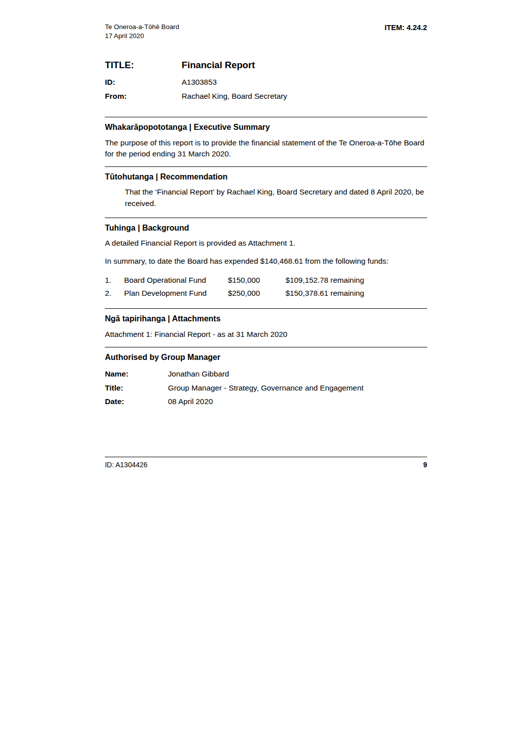Te Oneroa-a-Tōhē Board
17 April 2020
ITEM: 4.24.2
| TITLE: | Financial Report |
| ID: | A1303853 |
| From: | Rachael King, Board Secretary |
Whakarāpopototanga | Executive Summary
The purpose of this report is to provide the financial statement of the Te Oneroa-a-Tōhe Board for the period ending 31 March 2020.
Tūtohutanga | Recommendation
That the ‘Financial Report’ by Rachael King, Board Secretary and dated 8 April 2020, be received.
Tuhinga | Background
A detailed Financial Report is provided as Attachment 1.
In summary, to date the Board has expended $140,468.61 from the following funds:
| 1. | Board Operational Fund | $150,000 | $109,152.78 remaining |
| 2. | Plan Development Fund | $250,000 | $150,378.61 remaining |
Ngā tapirihanga | Attachments
Attachment 1: Financial Report - as at 31 March 2020
Authorised by Group Manager
| Name: | Jonathan Gibbard |
| Title: | Group Manager - Strategy, Governance and Engagement |
| Date: | 08 April 2020 |
ID: A1304426
9